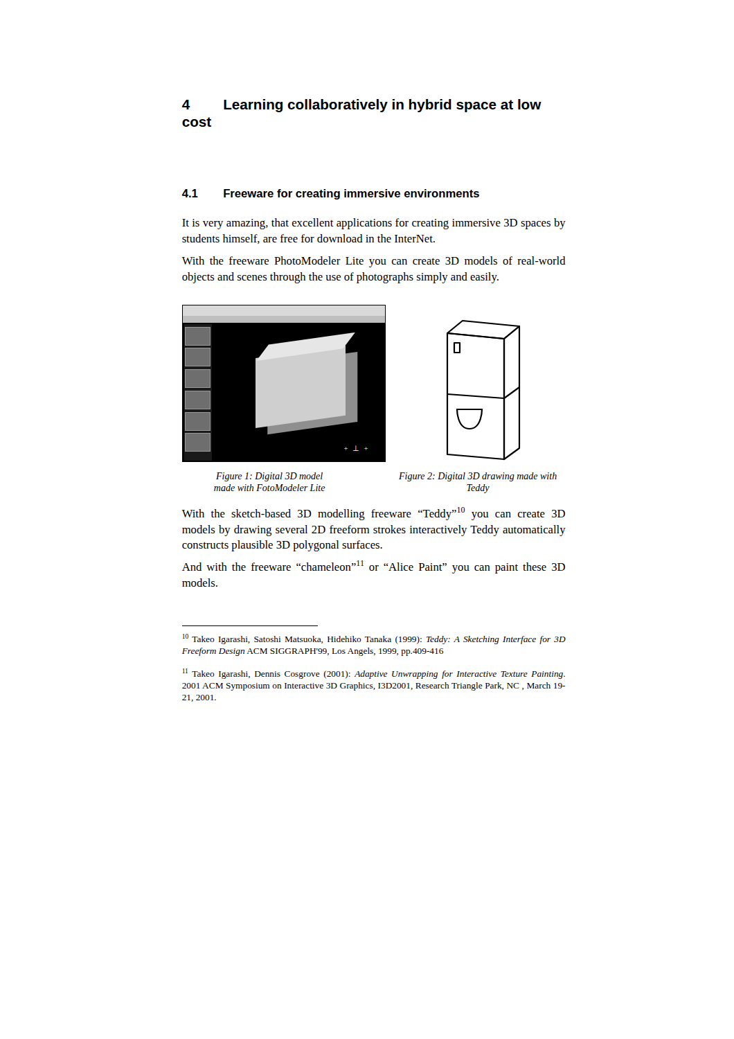4 Learning collaboratively in hybrid space at low cost
4.1 Freeware for creating immersive environments
It is very amazing, that excellent applications for creating immersive 3D spaces by students himself, are free for download in the InterNet.
With the freeware PhotoModeler Lite you can create 3D models of real-world objects and scenes through the use of photographs simply and easily.
+ ⊥ +
Figure 1: Digital 3D model
made with FotoModeler Lite
Figure 2: Digital 3D drawing made with Teddy
With the sketch-based 3D modelling freeware “Teddy”10 you can create 3D models by drawing several 2D freeform strokes interactively Teddy automatically constructs plausible 3D polygonal surfaces.
And with the freeware “chameleon”11 or “Alice Paint” you can paint these 3D models.
10 Takeo Igarashi, Satoshi Matsuoka, Hidehiko Tanaka (1999): Teddy: A Sketching Interface for 3D Freeform Design ACM SIGGRAPH'99, Los Angels, 1999, pp.409-416
11 Takeo Igarashi, Dennis Cosgrove (2001): Adaptive Unwrapping for Interactive Texture Painting. 2001 ACM Symposium on Interactive 3D Graphics, I3D2001, Research Triangle Park, NC , March 19-21, 2001.